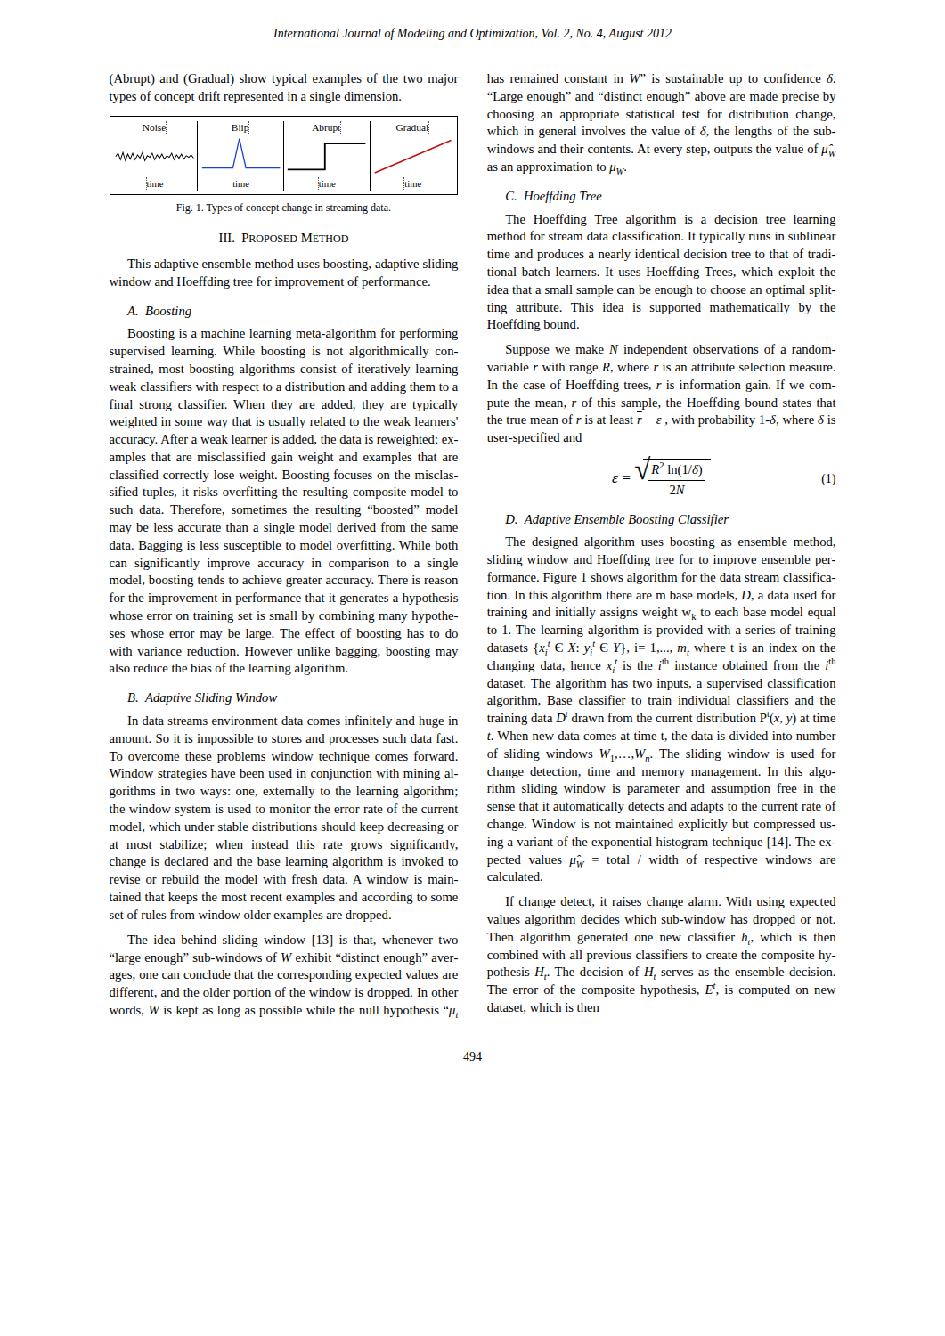International Journal of Modeling and Optimization, Vol. 2, No. 4, August 2012
(Abrupt) and (Gradual) show typical examples of the two major types of concept drift represented in a single dimension.
Noise time Blip time Abrupt time Gradual time
Fig. 1. Types of concept change in streaming data.
III. PROPOSED METHOD
This adaptive ensemble method uses boosting, adaptive sliding window and Hoeffding tree for improvement of performance.
A. Boosting
Boosting is a machine learning meta-algorithm for performing supervised learning. While boosting is not algorithmically constrained, most boosting algorithms consist of iteratively learning weak classifiers with respect to a distribution and adding them to a final strong classifier. When they are added, they are typically weighted in some way that is usually related to the weak learners' accuracy. After a weak learner is added, the data is reweighted; examples that are misclassified gain weight and examples that are classified correctly lose weight. Boosting focuses on the misclassified tuples, it risks overfitting the resulting composite model to such data. Therefore, sometimes the resulting “boosted” model may be less accurate than a single model derived from the same data. Bagging is less susceptible to model overfitting. While both can significantly improve accuracy in comparison to a single model, boosting tends to achieve greater accuracy. There is reason for the improvement in performance that it generates a hypothesis whose error on training set is small by combining many hypotheses whose error may be large. The effect of boosting has to do with variance reduction. However unlike bagging, boosting may also reduce the bias of the learning algorithm.
B. Adaptive Sliding Window
In data streams environment data comes infinitely and huge in amount. So it is impossible to stores and processes such data fast. To overcome these problems window technique comes forward. Window strategies have been used in conjunction with mining algorithms in two ways: one, externally to the learning algorithm; the window system is used to monitor the error rate of the current model, which under stable distributions should keep decreasing or at most stabilize; when instead this rate grows significantly, change is declared and the base learning algorithm is invoked to revise or rebuild the model with fresh data. A window is maintained that keeps the most recent examples and according to some set of rules from window older examples are dropped.
The idea behind sliding window [13] is that, whenever two “large enough” sub-windows of W exhibit “distinct enough” averages, one can conclude that the corresponding expected values are different, and the older portion of the window is dropped. In other words, W is kept as long as possible while the null hypothesis “μt has remained constant in W” is sustainable up to confidence δ. “Large enough” and “distinct enough” above are made precise by choosing an appropriate statistical test for distribution change, which in general involves the value of δ, the lengths of the sub-windows and their contents. At every step, outputs the value of μ̂W as an approximation to μW.
C. Hoeffding Tree
The Hoeffding Tree algorithm is a decision tree learning method for stream data classification. It typically runs in sublinear time and produces a nearly identical decision tree to that of traditional batch learners. It uses Hoeffding Trees, which exploit the idea that a small sample can be enough to choose an optimal splitting attribute. This idea is supported mathematically by the Hoeffding bound.
Suppose we make N independent observations of a randomvariable r with range R, where r is an attribute selection measure. In the case of Hoeffding trees, r is information gain. If we compute the mean, r of this sample, the Hoeffding bound states that the true mean of r is at least r − ε , with probability 1-δ, where δ is user-specified and
ε = R2 ln(1/δ) 2N (1)
D. Adaptive Ensemble Boosting Classifier
The designed algorithm uses boosting as ensemble method, sliding window and Hoeffding tree for to improve ensemble performance. Figure 1 shows algorithm for the data stream classification. In this algorithm there are m base models, D, a data used for training and initially assigns weight wk to each base model equal to 1. The learning algorithm is provided with a series of training datasets {xit Є X: yit Є Y}, i= 1,..., mt where t is an index on the changing data, hence xit is the ith instance obtained from the ith dataset. The algorithm has two inputs, a supervised classification algorithm, Base classifier to train individual classifiers and the training data Dt drawn from the current distribution Pt(x, y) at time t. When new data comes at time t, the data is divided into number of sliding windows W1,…,Wn. The sliding window is used for change detection, time and memory management. In this algorithm sliding window is parameter and assumption free in the sense that it automatically detects and adapts to the current rate of change. Window is not maintained explicitly but compressed using a variant of the exponential histogram technique [14]. The expected values μ̂W = total / width of respective windows are calculated.
If change detect, it raises change alarm. With using expected values algorithm decides which sub-window has dropped or not. Then algorithm generated one new classifier ht, which is then combined with all previous classifiers to create the composite hypothesis Ht. The decision of Ht serves as the ensemble decision. The error of the composite hypothesis, Et, is computed on new dataset, which is then
494